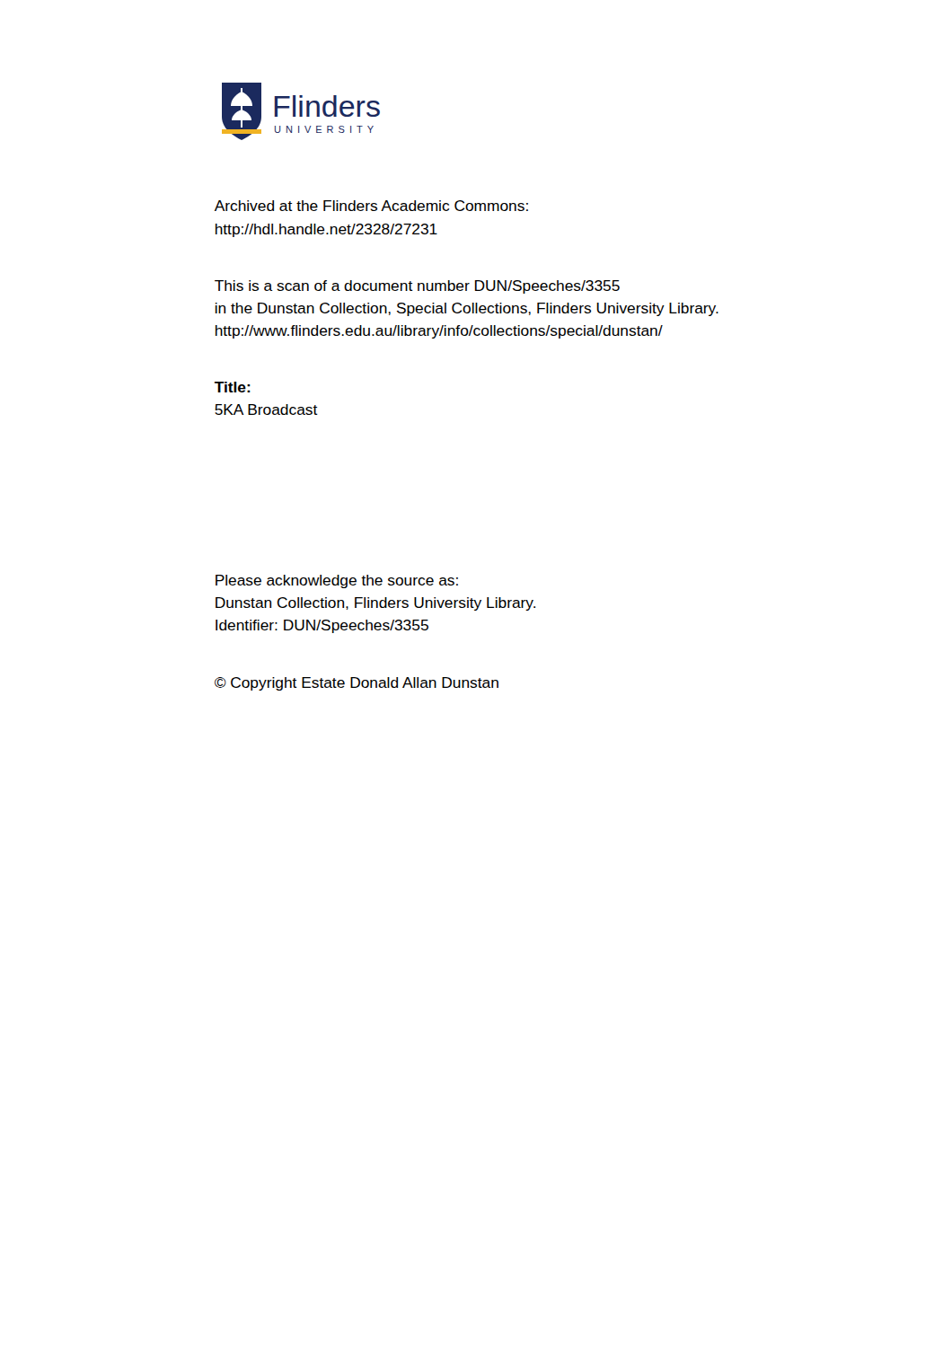Flinders UNIVERSITY
Archived at the Flinders Academic Commons:
http://hdl.handle.net/2328/27231
This is a scan of a document number DUN/Speeches/3355
in the Dunstan Collection, Special Collections, Flinders University Library.
http://www.flinders.edu.au/library/info/collections/special/dunstan/
Title:
5KA Broadcast
Please acknowledge the source as:
Dunstan Collection, Flinders University Library.
Identifier: DUN/Speeches/3355
© Copyright Estate Donald Allan Dunstan